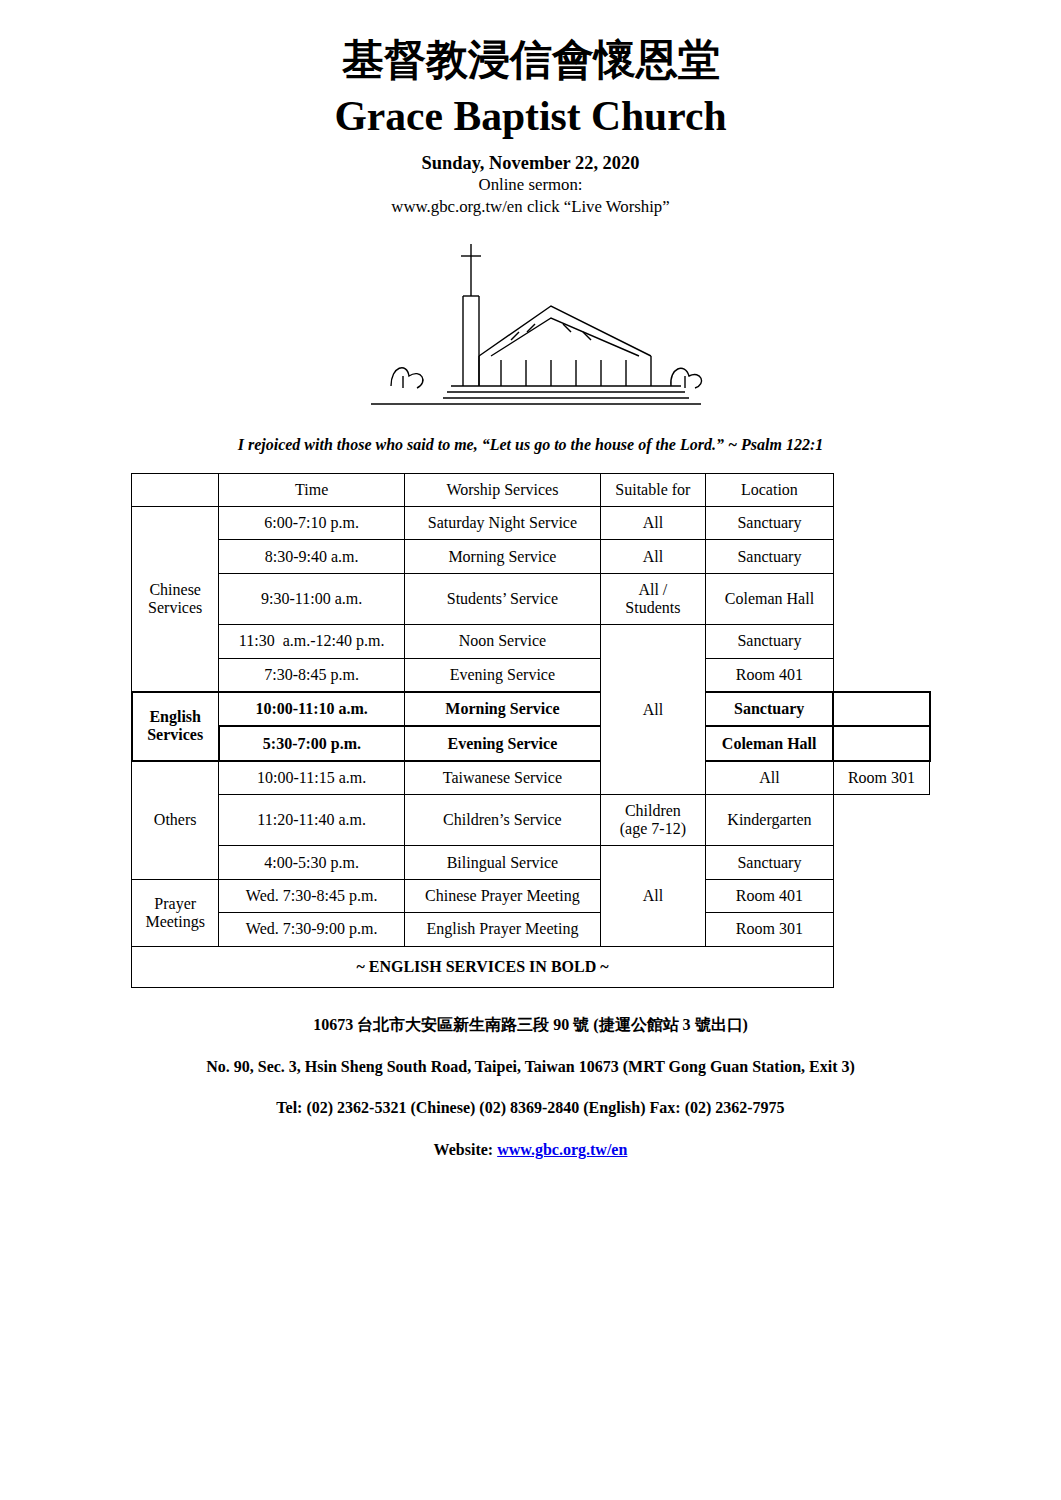基督教浸信會懷恩堂
Grace Baptist Church
Sunday, November 22, 2020
Online sermon:
www.gbc.org.tw/en click “Live Worship”
Grace Baptist Church building illustration
I rejoiced with those who said to me, “Let us go to the house of the Lord.” ~ Psalm 122:1
| | Time | Worship Services | Suitable for | Location |
| --- | --- | --- | --- | --- |
| Chinese Services | 6:00-7:10 p.m. | Saturday Night Service | All | Sanctuary |
| 8:30-9:40 a.m. | Morning Service | All | Sanctuary |
| 9:30-11:00 a.m. | Students’ Service | All / Students | Coleman Hall |
| 11:30 a.m.-12:40 p.m. | Noon Service | All | Sanctuary |
| 7:30-8:45 p.m. | Evening Service | Room 401 |
| English Services | 10:00-11:10 a.m. | Morning Service | Sanctuary |
| 5:30-7:00 p.m. | Evening Service | Coleman Hall |
| Others | 10:00-11:15 a.m. | Taiwanese Service | All | Room 301 |
| 11:20-11:40 a.m. | Children’s Service | Children (age 7-12) | Kindergarten |
| 4:00-5:30 p.m. | Bilingual Service | All | Sanctuary |
| Prayer Meetings | Wed. 7:30-8:45 p.m. | Chinese Prayer Meeting | Room 401 |
| Wed. 7:30-9:00 p.m. | English Prayer Meeting | Room 301 |
| ~ ENGLISH SERVICES IN BOLD ~ |
10673 台北市大安區新生南路三段 90 號 (捷運公館站 3 號出口)
No. 90, Sec. 3, Hsin Sheng South Road, Taipei, Taiwan 10673 (MRT Gong Guan Station, Exit 3)
Tel: (02) 2362-5321 (Chinese) (02) 8369-2840 (English) Fax: (02) 2362-7975
Website: www.gbc.org.tw/en